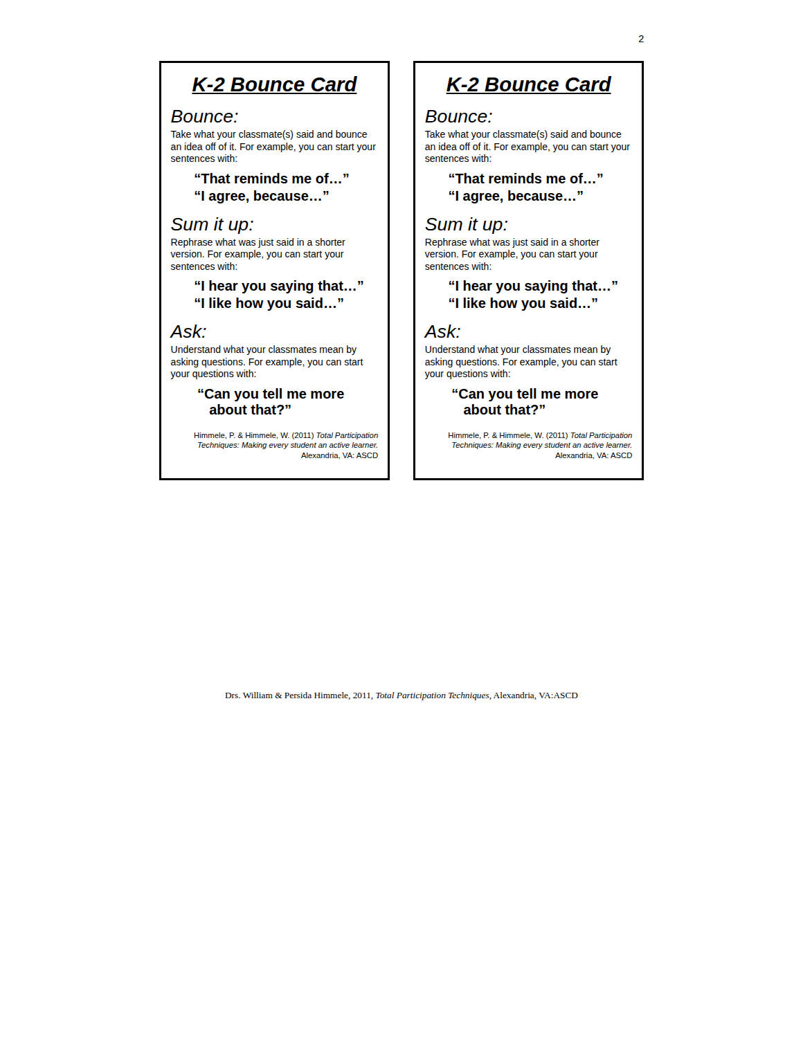2
K-2 Bounce Card
Bounce:
Take what your classmate(s) said and bounce an idea off of it. For example, you can start your sentences with:
“That reminds me of…”
“I agree, because…”
Sum it up:
Rephrase what was just said in a shorter version. For example, you can start your sentences with:
“I hear you saying that…”
“I like how you said…”
Ask:
Understand what your classmates mean by asking questions. For example, you can start your questions with:
“Can you tell me more about that?”
Himmele, P. & Himmele, W. (2011) Total Participation Techniques: Making every student an active learner.
Alexandria, VA: ASCD
K-2 Bounce Card
Bounce:
Take what your classmate(s) said and bounce an idea off of it. For example, you can start your sentences with:
“That reminds me of…”
“I agree, because…”
Sum it up:
Rephrase what was just said in a shorter version. For example, you can start your sentences with:
“I hear you saying that…”
“I like how you said…”
Ask:
Understand what your classmates mean by asking questions. For example, you can start your questions with:
“Can you tell me more about that?”
Himmele, P. & Himmele, W. (2011) Total Participation Techniques: Making every student an active learner.
Alexandria, VA: ASCD
Drs. William & Persida Himmele, 2011, Total Participation Techniques, Alexandria, VA:ASCD